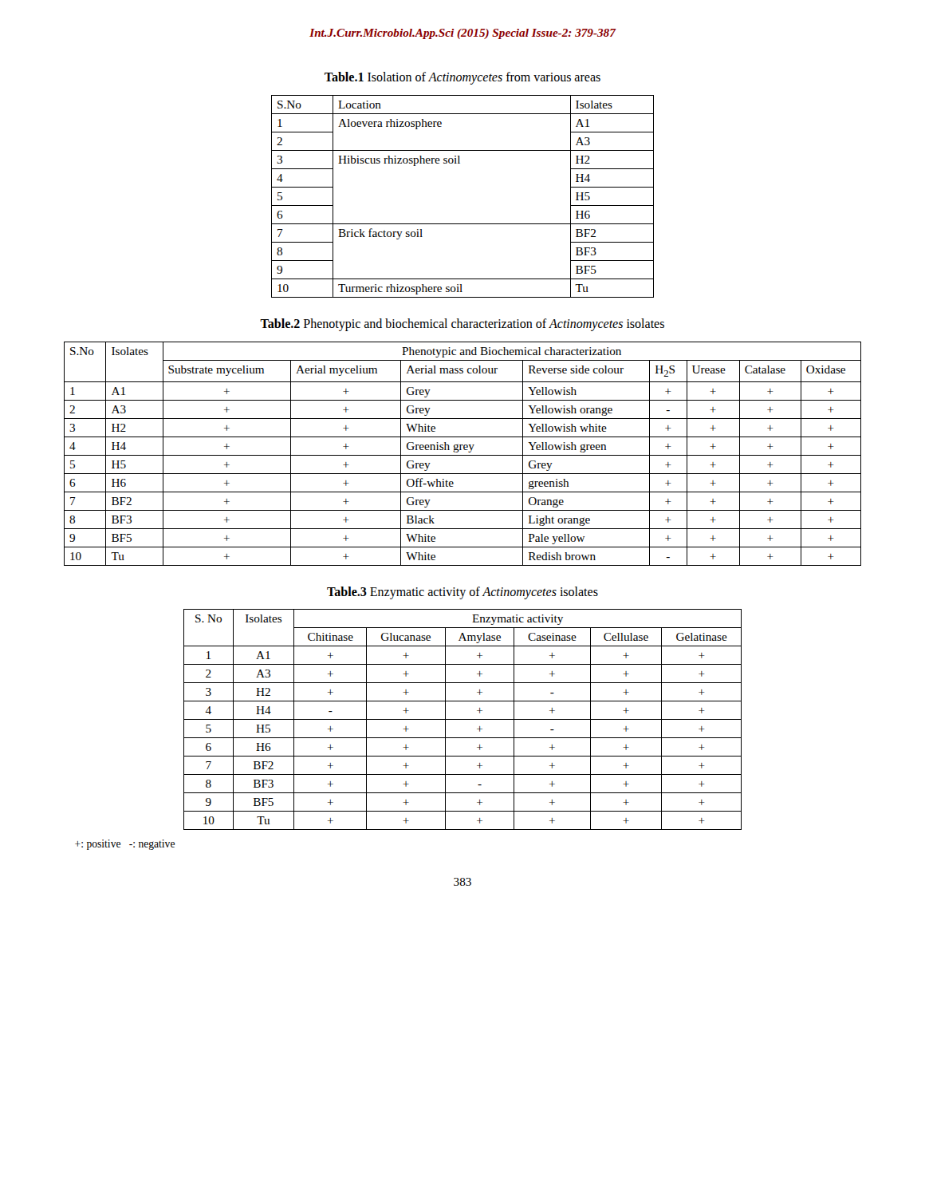Int.J.Curr.Microbiol.App.Sci (2015) Special Issue-2: 379-387
Table.1 Isolation of Actinomycetes from various areas
| S.No | Location | Isolates |
| --- | --- | --- |
| 1 | Aloevera rhizosphere | A1 |
| 2 | A3 |
| 3 | Hibiscus rhizosphere soil | H2 |
| 4 | H4 |
| 5 | H5 |
| 6 | H6 |
| 7 | Brick factory soil | BF2 |
| 8 | BF3 |
| 9 | BF5 |
| 10 | Turmeric rhizosphere soil | Tu |
Table.2 Phenotypic and biochemical characterization of Actinomycetes isolates
| S.No | Isolates | Phenotypic and Biochemical characterization |
| --- | --- | --- |
| Substrate mycelium | Aerial mycelium | Aerial mass colour | Reverse side colour | H 2 S | Urease | Catalase | Oxidase |
| 1 | A1 | + | + | Grey | Yellowish | + | + | + | + |
| 2 | A3 | + | + | Grey | Yellowish orange | - | + | + | + |
| 3 | H2 | + | + | White | Yellowish white | + | + | + | + |
| 4 | H4 | + | + | Greenish grey | Yellowish green | + | + | + | + |
| 5 | H5 | + | + | Grey | Grey | + | + | + | + |
| 6 | H6 | + | + | Off-white | greenish | + | + | + | + |
| 7 | BF2 | + | + | Grey | Orange | + | + | + | + |
| 8 | BF3 | + | + | Black | Light orange | + | + | + | + |
| 9 | BF5 | + | + | White | Pale yellow | + | + | + | + |
| 10 | Tu | + | + | White | Redish brown | - | + | + | + |
Table.3 Enzymatic activity of Actinomycetes isolates
| S. No | Isolates | Enzymatic activity |
| --- | --- | --- |
| Chitinase | Glucanase | Amylase | Caseinase | Cellulase | Gelatinase |
| 1 | A1 | + | + | + | + | + | + |
| 2 | A3 | + | + | + | + | + | + |
| 3 | H2 | + | + | + | - | + | + |
| 4 | H4 | - | + | + | + | + | + |
| 5 | H5 | + | + | + | - | + | + |
| 6 | H6 | + | + | + | + | + | + |
| 7 | BF2 | + | + | + | + | + | + |
| 8 | BF3 | + | + | - | + | + | + |
| 9 | BF5 | + | + | + | + | + | + |
| 10 | Tu | + | + | + | + | + | + |
+: positive -: negative
383